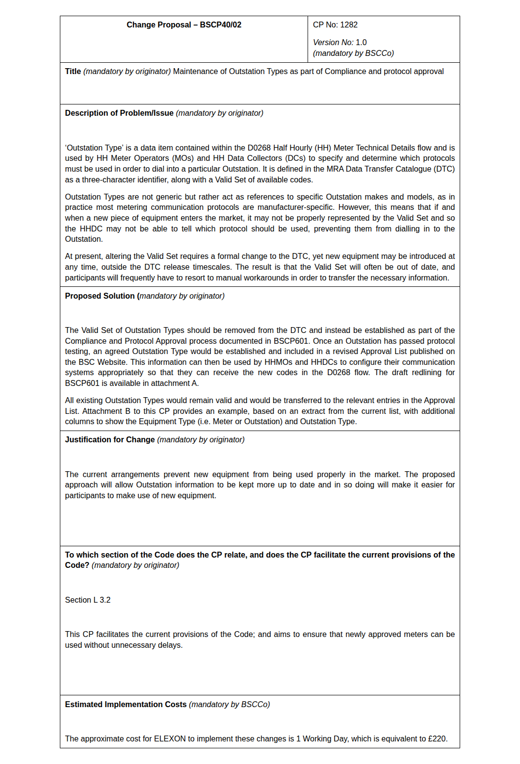| Change Proposal – BSCP40/02 | CP No: 1282 Version No: 1.0 (mandatory by BSCCo) |
| Title (mandatory by originator) Maintenance of Outstation Types as part of Compliance and protocol approval |
| Description of Problem/Issue (mandatory by originator) ‘Outstation Type’ is a data item contained within the D0268 Half Hourly (HH) Meter Technical Details flow and is used by HH Meter Operators (MOs) and HH Data Collectors (DCs) to specify and determine which protocols must be used in order to dial into a particular Outstation. It is defined in the MRA Data Transfer Catalogue (DTC) as a three-character identifier, along with a Valid Set of available codes. Outstation Types are not generic but rather act as references to specific Outstation makes and models, as in practice most metering communication protocols are manufacturer-specific. However, this means that if and when a new piece of equipment enters the market, it may not be properly represented by the Valid Set and so the HHDC may not be able to tell which protocol should be used, preventing them from dialling in to the Outstation. At present, altering the Valid Set requires a formal change to the DTC, yet new equipment may be introduced at any time, outside the DTC release timescales. The result is that the Valid Set will often be out of date, and participants will frequently have to resort to manual workarounds in order to transfer the necessary information. |
| Proposed Solution ( mandatory by originator) The Valid Set of Outstation Types should be removed from the DTC and instead be established as part of the Compliance and Protocol Approval process documented in BSCP601. Once an Outstation has passed protocol testing, an agreed Outstation Type would be established and included in a revised Approval List published on the BSC Website. This information can then be used by HHMOs and HHDCs to configure their communication systems appropriately so that they can receive the new codes in the D0268 flow. The draft redlining for BSCP601 is available in attachment A. All existing Outstation Types would remain valid and would be transferred to the relevant entries in the Approval List. Attachment B to this CP provides an example, based on an extract from the current list, with additional columns to show the Equipment Type (i.e. Meter or Outstation) and Outstation Type. |
| Justification for Change (mandatory by originator) The current arrangements prevent new equipment from being used properly in the market. The proposed approach will allow Outstation information to be kept more up to date and in so doing will make it easier for participants to make use of new equipment. |
| To which section of the Code does the CP relate, and does the CP facilitate the current provisions of the Code? (mandatory by originator) Section L 3.2 This CP facilitates the current provisions of the Code; and aims to ensure that newly approved meters can be used without unnecessary delays. |
| Estimated Implementation Costs (mandatory by BSCCo) The approximate cost for ELEXON to implement these changes is 1 Working Day, which is equivalent to £220. |